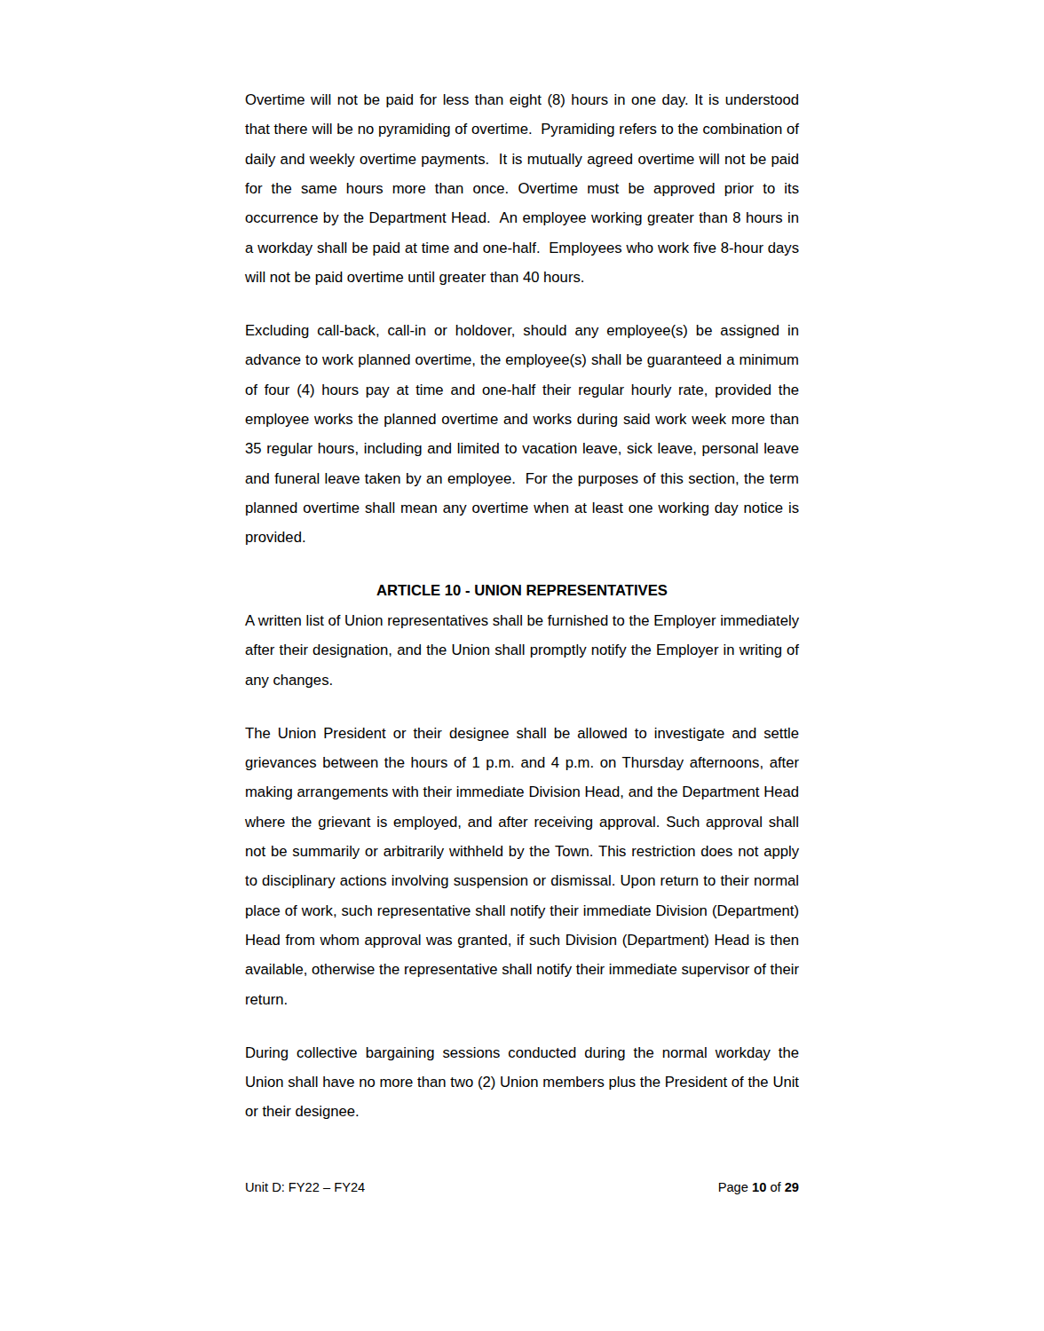Overtime will not be paid for less than eight (8) hours in one day. It is understood that there will be no pyramiding of overtime. Pyramiding refers to the combination of daily and weekly overtime payments. It is mutually agreed overtime will not be paid for the same hours more than once. Overtime must be approved prior to its occurrence by the Department Head. An employee working greater than 8 hours in a workday shall be paid at time and one-half. Employees who work five 8-hour days will not be paid overtime until greater than 40 hours.
Excluding call-back, call-in or holdover, should any employee(s) be assigned in advance to work planned overtime, the employee(s) shall be guaranteed a minimum of four (4) hours pay at time and one-half their regular hourly rate, provided the employee works the planned overtime and works during said work week more than 35 regular hours, including and limited to vacation leave, sick leave, personal leave and funeral leave taken by an employee. For the purposes of this section, the term planned overtime shall mean any overtime when at least one working day notice is provided.
ARTICLE 10 - UNION REPRESENTATIVES
A written list of Union representatives shall be furnished to the Employer immediately after their designation, and the Union shall promptly notify the Employer in writing of any changes.
The Union President or their designee shall be allowed to investigate and settle grievances between the hours of 1 p.m. and 4 p.m. on Thursday afternoons, after making arrangements with their immediate Division Head, and the Department Head where the grievant is employed, and after receiving approval. Such approval shall not be summarily or arbitrarily withheld by the Town. This restriction does not apply to disciplinary actions involving suspension or dismissal. Upon return to their normal place of work, such representative shall notify their immediate Division (Department) Head from whom approval was granted, if such Division (Department) Head is then available, otherwise the representative shall notify their immediate supervisor of their return.
During collective bargaining sessions conducted during the normal workday the Union shall have no more than two (2) Union members plus the President of the Unit or their designee.
Unit D: FY22 – FY24
Page 10 of 29